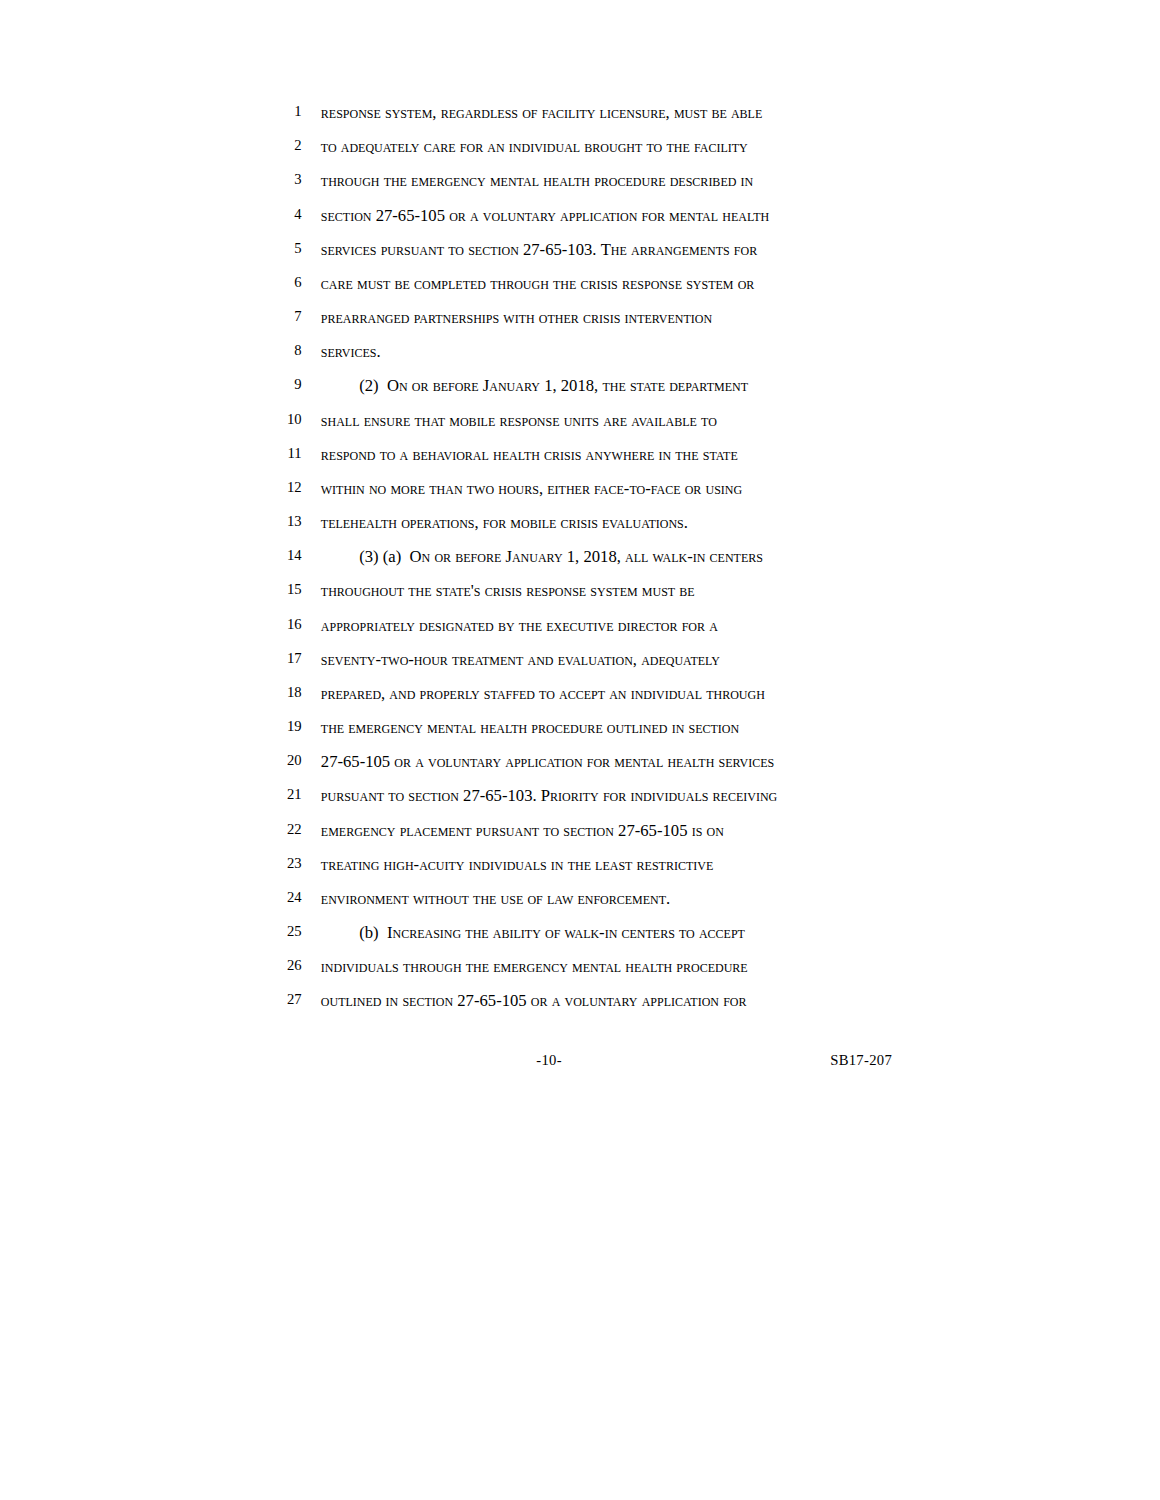response system, regardless of facility licensure, must be able
to adequately care for an individual brought to the facility
through the emergency mental health procedure described in
section 27-65-105 or a voluntary application for mental health
services pursuant to section 27-65-103. The arrangements for
care must be completed through the crisis response system or
prearranged partnerships with other crisis intervention
services.
(2) On or before January 1, 2018, the state department
shall ensure that mobile response units are available to
respond to a behavioral health crisis anywhere in the state
within no more than two hours, either face-to-face or using
telehealth operations, for mobile crisis evaluations.
(3) (a) On or before January 1, 2018, all walk-in centers
throughout the state's crisis response system must be
appropriately designated by the executive director for a
seventy-two-hour treatment and evaluation, adequately
prepared, and properly staffed to accept an individual through
the emergency mental health procedure outlined in section
27-65-105 or a voluntary application for mental health services
pursuant to section 27-65-103. Priority for individuals receiving
emergency placement pursuant to section 27-65-105 is on
treating high-acuity individuals in the least restrictive
environment without the use of law enforcement.
(b) Increasing the ability of walk-in centers to accept
individuals through the emergency mental health procedure
outlined in section 27-65-105 or a voluntary application for
-10-SB17-207